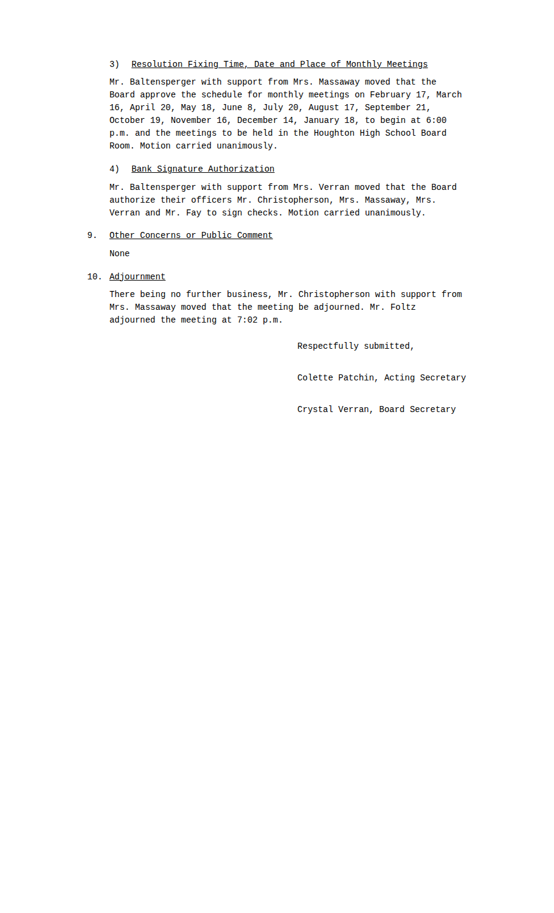3)
Resolution Fixing Time, Date and Place of Monthly Meetings
Mr. Baltensperger with support from Mrs. Massaway moved that the Board approve the schedule for monthly meetings on February 17, March 16, April 20, May 18, June 8, July 20, August 17, September 21, October 19, November 16, December 14, January 18, to begin at 6:00 p.m. and the meetings to be held in the Houghton High School Board Room. Motion carried unanimously.
4)
Bank Signature Authorization
Mr. Baltensperger with support from Mrs. Verran moved that the Board authorize their officers Mr. Christopherson, Mrs. Massaway, Mrs. Verran and Mr. Fay to sign checks. Motion carried unanimously.
9.
Other Concerns or Public Comment
None
10.
Adjournment
There being no further business, Mr. Christopherson with support from Mrs. Massaway moved that the meeting be adjourned. Mr. Foltz adjourned the meeting at 7:02 p.m.
Respectfully submitted,
Colette Patchin, Acting Secretary
Crystal Verran, Board Secretary